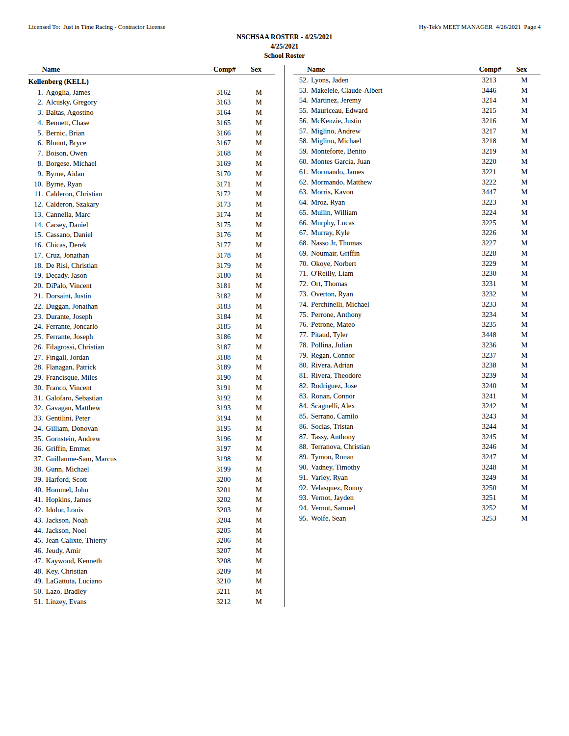Licensed To: Just in Time Racing - Contractor License
Hy-Tek's MEET MANAGER 4/26/2021 Page 4
NSCHSAA ROSTER - 4/25/2021
4/25/2021
School Roster
| Name | Comp# | Sex |
| --- | --- | --- |
| Kellenberg (KELL) |
| 1. | Agoglia, James | 3162 | M |
| 2. | Alcusky, Gregory | 3163 | M |
| 3. | Baltas, Agostino | 3164 | M |
| 4. | Bennett, Chase | 3165 | M |
| 5. | Bernic, Brian | 3166 | M |
| 6. | Blount, Bryce | 3167 | M |
| 7. | Boison, Owen | 3168 | M |
| 8. | Borgese, Michael | 3169 | M |
| 9. | Byrne, Aidan | 3170 | M |
| 10. | Byrne, Ryan | 3171 | M |
| 11. | Calderon, Christian | 3172 | M |
| 12. | Calderon, Szakary | 3173 | M |
| 13. | Cannella, Marc | 3174 | M |
| 14. | Carsey, Daniel | 3175 | M |
| 15. | Cassano, Daniel | 3176 | M |
| 16. | Chicas, Derek | 3177 | M |
| 17. | Cruz, Jonathan | 3178 | M |
| 18. | De Risi, Christian | 3179 | M |
| 19. | Decady, Jason | 3180 | M |
| 20. | DiPalo, Vincent | 3181 | M |
| 21. | Dorsaint, Justin | 3182 | M |
| 22. | Duggan, Jonathan | 3183 | M |
| 23. | Durante, Joseph | 3184 | M |
| 24. | Ferrante, Joncarlo | 3185 | M |
| 25. | Ferrante, Joseph | 3186 | M |
| 26. | Filagrossi, Christian | 3187 | M |
| 27. | Fingall, Jordan | 3188 | M |
| 28. | Flanagan, Patrick | 3189 | M |
| 29. | Francisque, Miles | 3190 | M |
| 30. | Franco, Vincent | 3191 | M |
| 31. | Galofaro, Sebastian | 3192 | M |
| 32. | Gavagan, Matthew | 3193 | M |
| 33. | Gentilini, Peter | 3194 | M |
| 34. | Gilliam, Donovan | 3195 | M |
| 35. | Gornstein, Andrew | 3196 | M |
| 36. | Griffin, Emmet | 3197 | M |
| 37. | Guillaume-Sam, Marcus | 3198 | M |
| 38. | Gunn, Michael | 3199 | M |
| 39. | Harford, Scott | 3200 | M |
| 40. | Hommel, John | 3201 | M |
| 41. | Hopkins, James | 3202 | M |
| 42. | Idolor, Louis | 3203 | M |
| 43. | Jackson, Noah | 3204 | M |
| 44. | Jackson, Noel | 3205 | M |
| 45. | Jean-Calixte, Thierry | 3206 | M |
| 46. | Jeudy, Amir | 3207 | M |
| 47. | Kaywood, Kenneth | 3208 | M |
| 48. | Key, Christian | 3209 | M |
| 49. | LaGattuta, Luciano | 3210 | M |
| 50. | Lazo, Bradley | 3211 | M |
| 51. | Linzey, Evans | 3212 | M |
| Name | Comp# | Sex |
| --- | --- | --- |
| 52. | Lyons, Jaden | 3213 | M |
| 53. | Makelele, Claude-Albert | 3446 | M |
| 54. | Martinez, Jeremy | 3214 | M |
| 55. | Mauriceau, Edward | 3215 | M |
| 56. | McKenzie, Justin | 3216 | M |
| 57. | Miglino, Andrew | 3217 | M |
| 58. | Miglino, Michael | 3218 | M |
| 59. | Monteforte, Benito | 3219 | M |
| 60. | Montes Garcia, Juan | 3220 | M |
| 61. | Mormando, James | 3221 | M |
| 62. | Mormando, Matthew | 3222 | M |
| 63. | Morris, Kavon | 3447 | M |
| 64. | Mroz, Ryan | 3223 | M |
| 65. | Mullin, William | 3224 | M |
| 66. | Murphy, Lucas | 3225 | M |
| 67. | Murray, Kyle | 3226 | M |
| 68. | Nasso Jr, Thomas | 3227 | M |
| 69. | Noumair, Griffin | 3228 | M |
| 70. | Okoye, Norbert | 3229 | M |
| 71. | O'Reilly, Liam | 3230 | M |
| 72. | Ort, Thomas | 3231 | M |
| 73. | Overton, Ryan | 3232 | M |
| 74. | Perchinelli, Michael | 3233 | M |
| 75. | Perrone, Anthony | 3234 | M |
| 76. | Petrone, Mateo | 3235 | M |
| 77. | Pitaud, Tyler | 3448 | M |
| 78. | Pollina, Julian | 3236 | M |
| 79. | Regan, Connor | 3237 | M |
| 80. | Rivera, Adrian | 3238 | M |
| 81. | Rivera, Theodore | 3239 | M |
| 82. | Rodriguez, Jose | 3240 | M |
| 83. | Ronan, Connor | 3241 | M |
| 84. | Scagnelli, Alex | 3242 | M |
| 85. | Serrano, Camilo | 3243 | M |
| 86. | Socias, Tristan | 3244 | M |
| 87. | Tassy, Anthony | 3245 | M |
| 88. | Terranova, Christian | 3246 | M |
| 89. | Tymon, Ronan | 3247 | M |
| 90. | Vadney, Timothy | 3248 | M |
| 91. | Varley, Ryan | 3249 | M |
| 92. | Velasquez, Ronny | 3250 | M |
| 93. | Vernot, Jayden | 3251 | M |
| 94. | Vernot, Samuel | 3252 | M |
| 95. | Wolfe, Sean | 3253 | M |